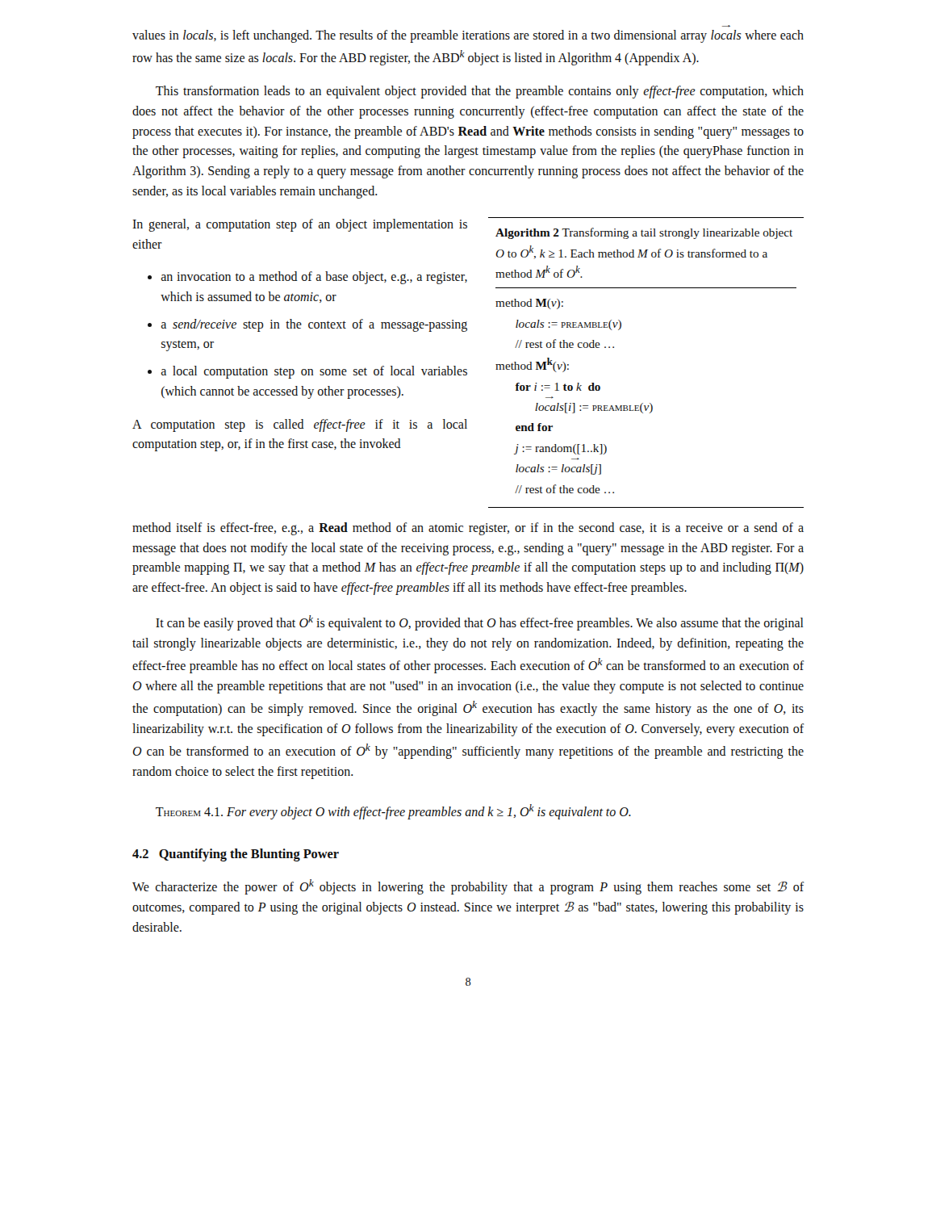values in locals, is left unchanged. The results of the preamble iterations are stored in a two dimensional array locals where each row has the same size as locals. For the ABD register, the ABDk object is listed in Algorithm 4 (Appendix A).
This transformation leads to an equivalent object provided that the preamble contains only effect-free computation, which does not affect the behavior of the other processes running concurrently (effect-free computation can affect the state of the process that executes it). For instance, the preamble of ABD's Read and Write methods consists in sending "query" messages to the other processes, waiting for replies, and computing the largest timestamp value from the replies (the queryPhase function in Algorithm 3). Sending a reply to a query message from another concurrently running process does not affect the behavior of the sender, as its local variables remain unchanged.
Algorithm 2 Transforming a tail strongly linearizable object O to Ok, k ≥ 1. Each method M of O is transformed to a method Mk of Ok.
method M(v):
locals := preamble(v)
// rest of the code …
method Mk(v):
for i := 1 to k do
locals[i] := preamble(v)
end for
j := random([1..k])
locals := locals[j]
// rest of the code …
In general, a computation step of an object implementation is either
an invocation to a method of a base object, e.g., a register, which is assumed to be atomic, or
a send/receive step in the context of a message-passing system, or
a local computation step on some set of local variables (which cannot be accessed by other processes).
A computation step is called effect-free if it is a local computation step, or, if in the first case, the invoked
method itself is effect-free, e.g., a Read method of an atomic register, or if in the second case, it is a receive or a send of a message that does not modify the local state of the receiving process, e.g., sending a "query" message in the ABD register. For a preamble mapping Π, we say that a method M has an effect-free preamble if all the computation steps up to and including Π(M) are effect-free. An object is said to have effect-free preambles iff all its methods have effect-free preambles.
It can be easily proved that Ok is equivalent to O, provided that O has effect-free preambles. We also assume that the original tail strongly linearizable objects are deterministic, i.e., they do not rely on randomization. Indeed, by definition, repeating the effect-free preamble has no effect on local states of other processes. Each execution of Ok can be transformed to an execution of O where all the preamble repetitions that are not "used" in an invocation (i.e., the value they compute is not selected to continue the computation) can be simply removed. Since the original Ok execution has exactly the same history as the one of O, its linearizability w.r.t. the specification of O follows from the linearizability of the execution of O. Conversely, every execution of O can be transformed to an execution of Ok by "appending" sufficiently many repetitions of the preamble and restricting the random choice to select the first repetition.
Theorem 4.1. For every object O with effect-free preambles and k ≥ 1, Ok is equivalent to O.
4.2 Quantifying the Blunting Power
We characterize the power of Ok objects in lowering the probability that a program P using them reaches some set ℬ of outcomes, compared to P using the original objects O instead. Since we interpret ℬ as "bad" states, lowering this probability is desirable.
8